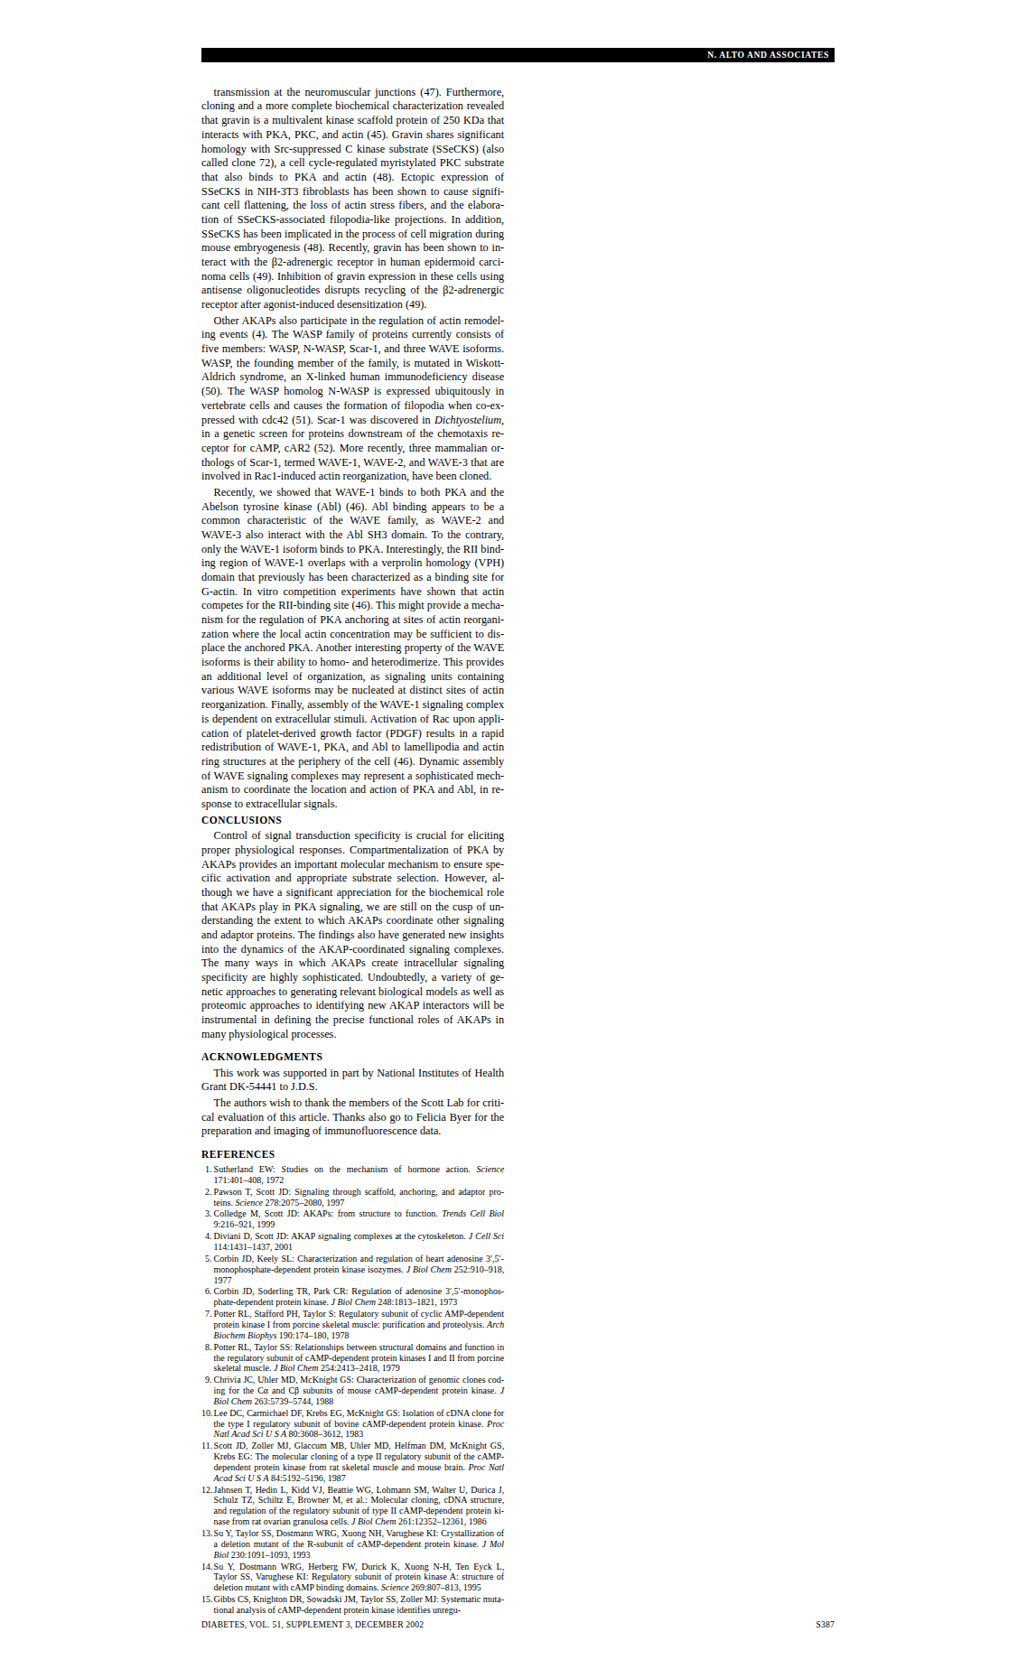N. Alto and Associates
Downloaded from http://diabetesjournals.org/diabetes/article-pdf/51/suppl_3/S385/373871838/db12l200s385.pdf by guest on 06 July 2022
transmission at the neuromuscular junctions (47). Furthermore, cloning and a more complete biochemical characterization revealed that gravin is a multivalent kinase scaffold protein of 250 KDa that interacts with PKA, PKC, and actin (45). Gravin shares significant homology with Src-suppressed C kinase substrate (SSeCKS) (also called clone 72), a cell cycle-regulated myristylated PKC substrate that also binds to PKA and actin (48). Ectopic expression of SSeCKS in NIH-3T3 fibroblasts has been shown to cause significant cell flattening, the loss of actin stress fibers, and the elaboration of SSeCKS-associated filopodia-like projections. In addition, SSeCKS has been implicated in the process of cell migration during mouse embryogenesis (48). Recently, gravin has been shown to interact with the β2-adrenergic receptor in human epidermoid carcinoma cells (49). Inhibition of gravin expression in these cells using antisense oligonucleotides disrupts recycling of the β2-adrenergic receptor after agonist-induced desensitization (49).
Other AKAPs also participate in the regulation of actin remodeling events (4). The WASP family of proteins currently consists of five members: WASP, N-WASP, Scar-1, and three WAVE isoforms. WASP, the founding member of the family, is mutated in Wiskott-Aldrich syndrome, an X-linked human immunodeficiency disease (50). The WASP homolog N-WASP is expressed ubiquitously in vertebrate cells and causes the formation of filopodia when co-expressed with cdc42 (51). Scar-1 was discovered in Dichtyostelium, in a genetic screen for proteins downstream of the chemotaxis receptor for cAMP, cAR2 (52). More recently, three mammalian orthologs of Scar-1, termed WAVE-1, WAVE-2, and WAVE-3 that are involved in Rac1-induced actin reorganization, have been cloned.
Recently, we showed that WAVE-1 binds to both PKA and the Abelson tyrosine kinase (Abl) (46). Abl binding appears to be a common characteristic of the WAVE family, as WAVE-2 and WAVE-3 also interact with the Abl SH3 domain. To the contrary, only the WAVE-1 isoform binds to PKA. Interestingly, the RII binding region of WAVE-1 overlaps with a verprolin homology (VPH) domain that previously has been characterized as a binding site for G-actin. In vitro competition experiments have shown that actin competes for the RII-binding site (46). This might provide a mechanism for the regulation of PKA anchoring at sites of actin reorganization where the local actin concentration may be sufficient to displace the anchored PKA. Another interesting property of the WAVE isoforms is their ability to homo- and heterodimerize. This provides an additional level of organization, as signaling units containing various WAVE isoforms may be nucleated at distinct sites of actin reorganization. Finally, assembly of the WAVE-1 signaling complex is dependent on extracellular stimuli. Activation of Rac upon application of platelet-derived growth factor (PDGF) results in a rapid redistribution of WAVE-1, PKA, and Abl to lamellipodia and actin ring structures at the periphery of the cell (46). Dynamic assembly of WAVE signaling complexes may represent a sophisticated mechanism to coordinate the location and action of PKA and Abl, in response to extracellular signals.
Conclusions
Control of signal transduction specificity is crucial for eliciting proper physiological responses. Compartmentalization of PKA by AKAPs provides an important molecular mechanism to ensure specific activation and appropriate substrate selection. However, although we have a significant appreciation for the biochemical role that AKAPs play in PKA signaling, we are still on the cusp of understanding the extent to which AKAPs coordinate other signaling and adaptor proteins. The findings also have generated new insights into the dynamics of the AKAP-coordinated signaling complexes. The many ways in which AKAPs create intracellular signaling specificity are highly sophisticated. Undoubtedly, a variety of genetic approaches to generating relevant biological models as well as proteomic approaches to identifying new AKAP interactors will be instrumental in defining the precise functional roles of AKAPs in many physiological processes.
Acknowledgments
This work was supported in part by National Institutes of Health Grant DK-54441 to J.D.S.
The authors wish to thank the members of the Scott Lab for critical evaluation of this article. Thanks also go to Felicia Byer for the preparation and imaging of immunofluorescence data.
References
Sutherland EW: Studies on the mechanism of hormone action. Science 171:401–408, 1972
Pawson T, Scott JD: Signaling through scaffold, anchoring, and adaptor proteins. Science 278:2075–2080, 1997
Colledge M, Scott JD: AKAPs: from structure to function. Trends Cell Biol 9:216–921, 1999
Diviani D, Scott JD: AKAP signaling complexes at the cytoskeleton. J Cell Sci 114:1431–1437, 2001
Corbin JD, Keely SL: Characterization and regulation of heart adenosine 3′,5′-monophosphate-dependent protein kinase isozymes. J Biol Chem 252:910–918, 1977
Corbin JD, Soderling TR, Park CR: Regulation of adenosine 3′,5′-monophosphate-dependent protein kinase. J Biol Chem 248:1813–1821, 1973
Potter RL, Stafford PH, Taylor S: Regulatory subunit of cyclic AMP-dependent protein kinase I from porcine skeletal muscle: purification and proteolysis. Arch Biochem Biophys 190:174–180, 1978
Potter RL, Taylor SS: Relationships between structural domains and function in the regulatory subunit of cAMP-dependent protein kinases I and II from porcine skeletal muscle. J Biol Chem 254:2413–2418, 1979
Chrivia JC, Uhler MD, McKnight GS: Characterization of genomic clones coding for the Cα and Cβ subunits of mouse cAMP-dependent protein kinase. J Biol Chem 263:5739–5744, 1988
Lee DC, Carmichael DF, Krebs EG, McKnight GS: Isolation of cDNA clone for the type I regulatory subunit of bovine cAMP-dependent protein kinase. Proc Natl Acad Sci U S A 80:3608–3612, 1983
Scott JD, Zoller MJ, Glaccum MB, Uhler MD, Helfman DM, McKnight GS, Krebs EG: The molecular cloning of a type II regulatory subunit of the cAMP-dependent protein kinase from rat skeletal muscle and mouse brain. Proc Natl Acad Sci U S A 84:5192–5196, 1987
Jahnsen T, Hedin L, Kidd VJ, Beattie WG, Lohmann SM, Walter U, Durica J, Schulz TZ, Schiltz E, Browner M, et al.: Molecular cloning, cDNA structure, and regulation of the regulatory subunit of type II cAMP-dependent protein kinase from rat ovarian granulosa cells. J Biol Chem 261:12352–12361, 1986
Su Y, Taylor SS, Dostmann WRG, Xuong NH, Varughese KI: Crystallization of a deletion mutant of the R-subunit of cAMP-dependent protein kinase. J Mol Biol 230:1091–1093, 1993
Su Y, Dostmann WRG, Herberg FW, Durick K, Xuong N-H, Ten Eyck L, Taylor SS, Varughese KI: Regulatory subunit of protein kinase A: structure of deletion mutant with cAMP binding domains. Science 269:807–813, 1995
Gibbs CS, Knighton DR, Sowadski JM, Taylor SS, Zoller MJ: Systematic mutational analysis of cAMP-dependent protein kinase identifies unregu-
Diabetes, Vol. 51, Supplement 3, December 2002
S387